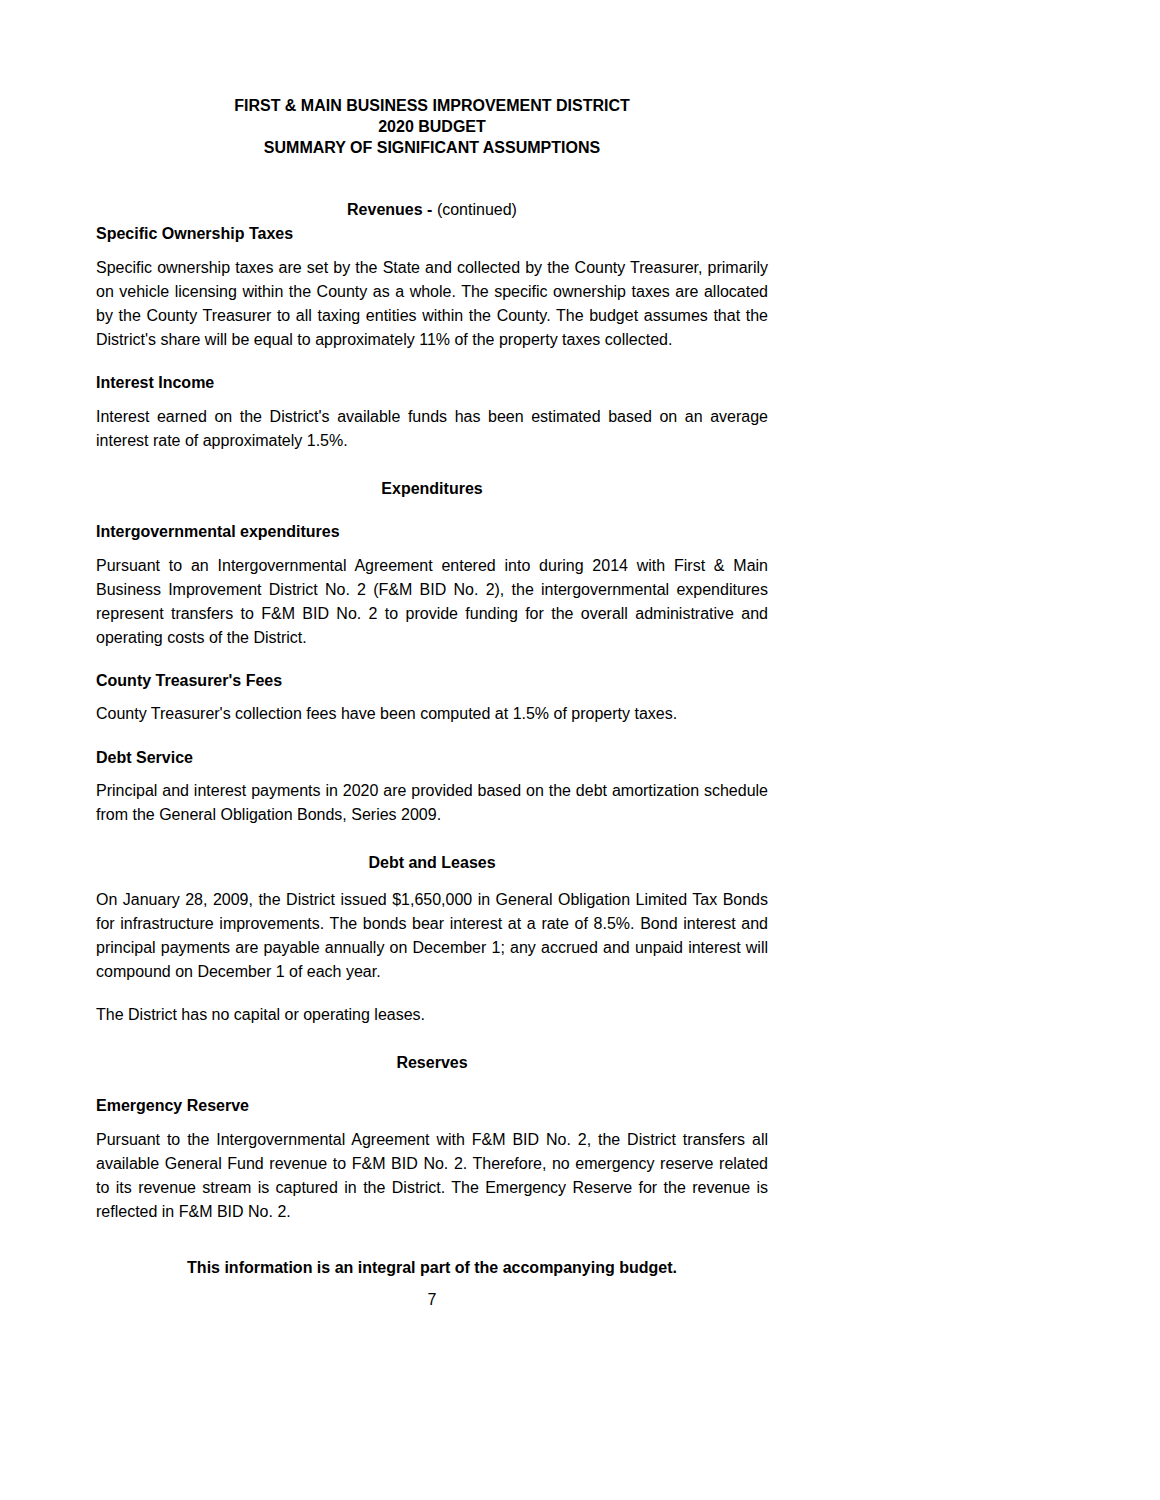FIRST & MAIN BUSINESS IMPROVEMENT DISTRICT
2020 BUDGET
SUMMARY OF SIGNIFICANT ASSUMPTIONS
Revenues - (continued)
Specific Ownership Taxes
Specific ownership taxes are set by the State and collected by the County Treasurer, primarily on vehicle licensing within the County as a whole. The specific ownership taxes are allocated by the County Treasurer to all taxing entities within the County. The budget assumes that the District's share will be equal to approximately 11% of the property taxes collected.
Interest Income
Interest earned on the District's available funds has been estimated based on an average interest rate of approximately 1.5%.
Expenditures
Intergovernmental expenditures
Pursuant to an Intergovernmental Agreement entered into during 2014 with First & Main Business Improvement District No. 2 (F&M BID No. 2), the intergovernmental expenditures represent transfers to F&M BID No. 2 to provide funding for the overall administrative and operating costs of the District.
County Treasurer's Fees
County Treasurer's collection fees have been computed at 1.5% of property taxes.
Debt Service
Principal and interest payments in 2020 are provided based on the debt amortization schedule from the General Obligation Bonds, Series 2009.
Debt and Leases
On January 28, 2009, the District issued $1,650,000 in General Obligation Limited Tax Bonds for infrastructure improvements. The bonds bear interest at a rate of 8.5%. Bond interest and principal payments are payable annually on December 1; any accrued and unpaid interest will compound on December 1 of each year.
The District has no capital or operating leases.
Reserves
Emergency Reserve
Pursuant to the Intergovernmental Agreement with F&M BID No. 2, the District transfers all available General Fund revenue to F&M BID No. 2. Therefore, no emergency reserve related to its revenue stream is captured in the District. The Emergency Reserve for the revenue is reflected in F&M BID No. 2.
This information is an integral part of the accompanying budget.
7